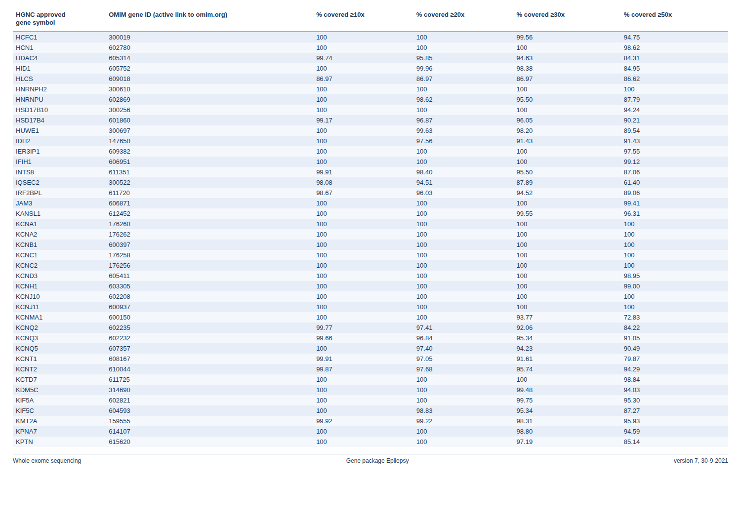| HGNC approved gene symbol | OMIM gene ID (active link to omim.org) | % covered ≥10x | % covered ≥20x | % covered ≥30x | % covered ≥50x |
| --- | --- | --- | --- | --- | --- |
| HCFC1 | 300019 | 100 | 100 | 99.56 | 94.75 |
| HCN1 | 602780 | 100 | 100 | 100 | 98.62 |
| HDAC4 | 605314 | 99.74 | 95.85 | 94.63 | 84.31 |
| HID1 | 605752 | 100 | 99.96 | 98.38 | 84.95 |
| HLCS | 609018 | 86.97 | 86.97 | 86.97 | 86.62 |
| HNRNPH2 | 300610 | 100 | 100 | 100 | 100 |
| HNRNPU | 602869 | 100 | 98.62 | 95.50 | 87.79 |
| HSD17B10 | 300256 | 100 | 100 | 100 | 94.24 |
| HSD17B4 | 601860 | 99.17 | 96.87 | 96.05 | 90.21 |
| HUWE1 | 300697 | 100 | 99.63 | 98.20 | 89.54 |
| IDH2 | 147650 | 100 | 97.56 | 91.43 | 91.43 |
| IER3IP1 | 609382 | 100 | 100 | 100 | 97.55 |
| IFIH1 | 606951 | 100 | 100 | 100 | 99.12 |
| INTS8 | 611351 | 99.91 | 98.40 | 95.50 | 87.06 |
| IQSEC2 | 300522 | 98.08 | 94.51 | 87.89 | 61.40 |
| IRF2BPL | 611720 | 98.67 | 96.03 | 94.52 | 89.06 |
| JAM3 | 606871 | 100 | 100 | 100 | 99.41 |
| KANSL1 | 612452 | 100 | 100 | 99.55 | 96.31 |
| KCNA1 | 176260 | 100 | 100 | 100 | 100 |
| KCNA2 | 176262 | 100 | 100 | 100 | 100 |
| KCNB1 | 600397 | 100 | 100 | 100 | 100 |
| KCNC1 | 176258 | 100 | 100 | 100 | 100 |
| KCNC2 | 176256 | 100 | 100 | 100 | 100 |
| KCND3 | 605411 | 100 | 100 | 100 | 98.95 |
| KCNH1 | 603305 | 100 | 100 | 100 | 99.00 |
| KCNJ10 | 602208 | 100 | 100 | 100 | 100 |
| KCNJ11 | 600937 | 100 | 100 | 100 | 100 |
| KCNMA1 | 600150 | 100 | 100 | 93.77 | 72.83 |
| KCNQ2 | 602235 | 99.77 | 97.41 | 92.06 | 84.22 |
| KCNQ3 | 602232 | 99.66 | 96.84 | 95.34 | 91.05 |
| KCNQ5 | 607357 | 100 | 97.40 | 94.23 | 90.49 |
| KCNT1 | 608167 | 99.91 | 97.05 | 91.61 | 79.87 |
| KCNT2 | 610044 | 99.87 | 97.68 | 95.74 | 94.29 |
| KCTD7 | 611725 | 100 | 100 | 100 | 98.84 |
| KDM5C | 314690 | 100 | 100 | 99.48 | 94.03 |
| KIF5A | 602821 | 100 | 100 | 99.75 | 95.30 |
| KIF5C | 604593 | 100 | 98.83 | 95.34 | 87.27 |
| KMT2A | 159555 | 99.92 | 99.22 | 98.31 | 95.93 |
| KPNA7 | 614107 | 100 | 100 | 98.80 | 94.59 |
| KPTN | 615620 | 100 | 100 | 97.19 | 85.14 |
Whole exome sequencing Gene package Epilepsy version 7, 30-9-2021